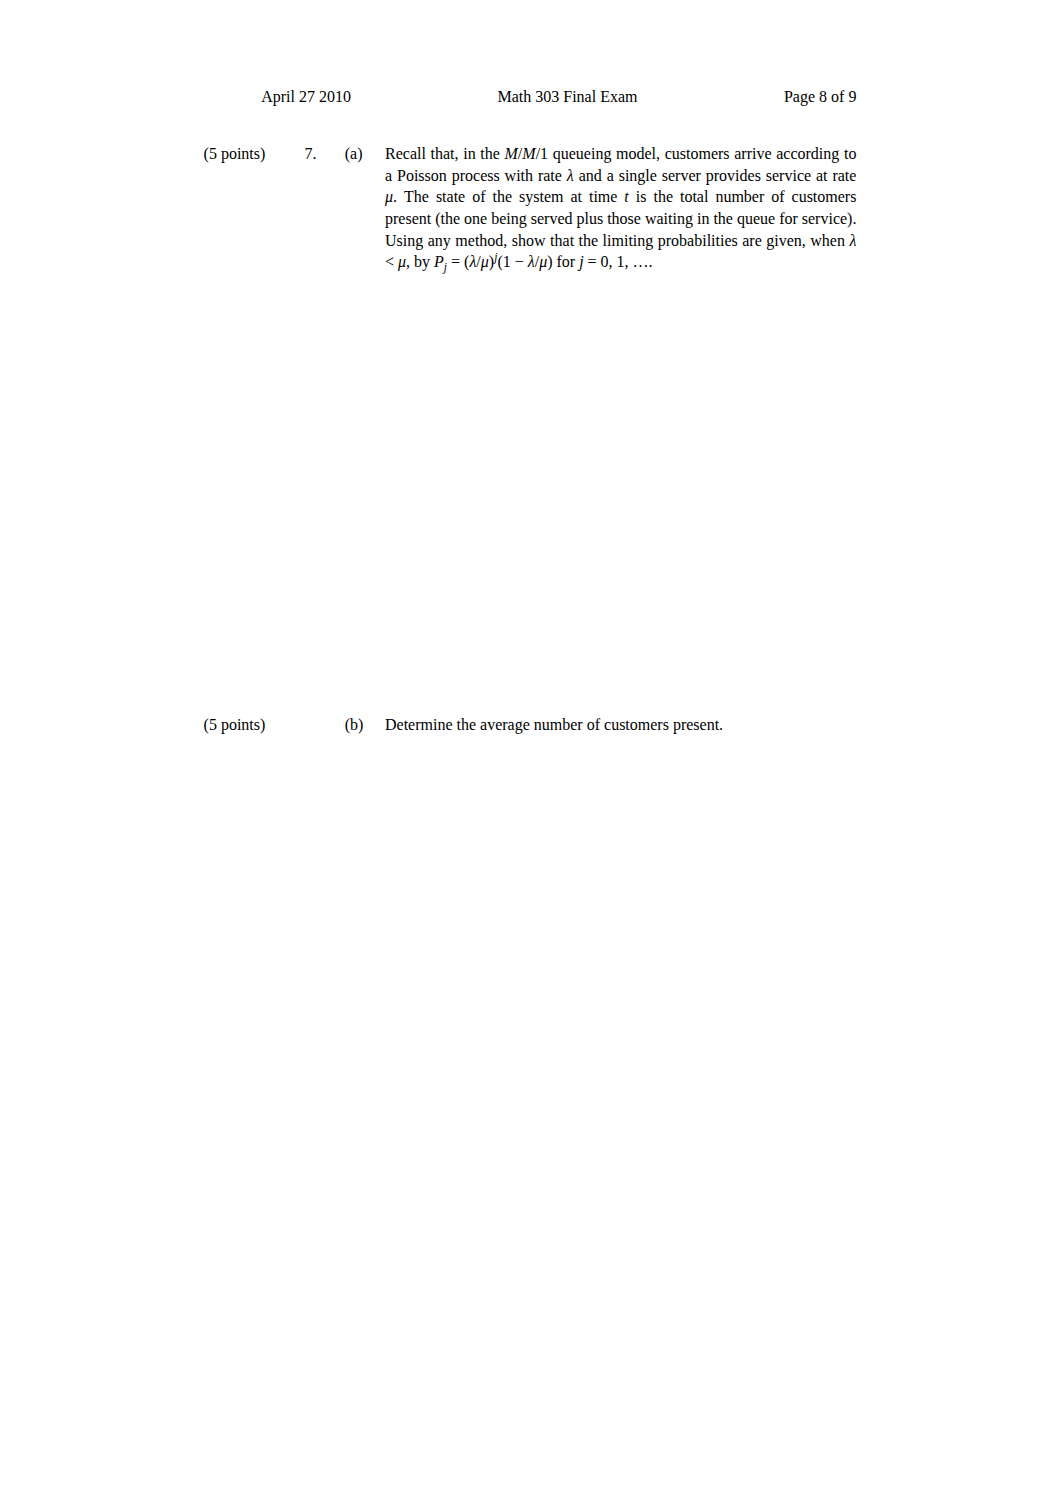April 27 2010
Math 303 Final Exam
Page 8 of 9
(5 points)
7.
(a)
Recall that, in the M/M/1 queueing model, customers arrive according to a Poisson process with rate λ and a single server provides service at rate μ. The state of the system at time t is the total number of customers present (the one being served plus those waiting in the queue for service). Using any method, show that the limiting probabilities are given, when λ < μ, by Pj = (λ/μ)j(1 − λ/μ) for j = 0, 1, ….
(5 points)
(b)
Determine the average number of customers present.